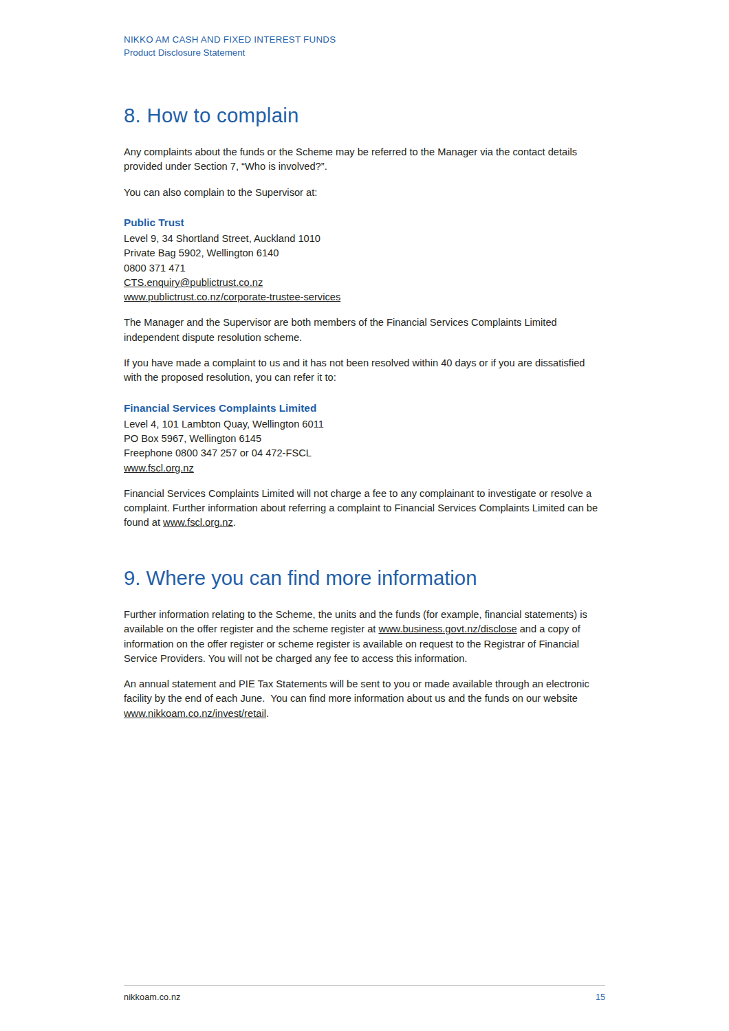Nikko AM Cash and Fixed Interest Funds
Product Disclosure Statement
8. How to complain
Any complaints about the funds or the Scheme may be referred to the Manager via the contact details provided under Section 7, “Who is involved?”.
You can also complain to the Supervisor at:
Public Trust
Level 9, 34 Shortland Street, Auckland 1010
Private Bag 5902, Wellington 6140
0800 371 471
CTS.enquiry@publictrust.co.nz
www.publictrust.co.nz/corporate-trustee-services
The Manager and the Supervisor are both members of the Financial Services Complaints Limited independent dispute resolution scheme.
If you have made a complaint to us and it has not been resolved within 40 days or if you are dissatisfied with the proposed resolution, you can refer it to:
Financial Services Complaints Limited
Level 4, 101 Lambton Quay, Wellington 6011
PO Box 5967, Wellington 6145
Freephone 0800 347 257 or 04 472-FSCL
www.fscl.org.nz
Financial Services Complaints Limited will not charge a fee to any complainant to investigate or resolve a complaint. Further information about referring a complaint to Financial Services Complaints Limited can be found at www.fscl.org.nz.
9. Where you can find more information
Further information relating to the Scheme, the units and the funds (for example, financial statements) is available on the offer register and the scheme register at www.business.govt.nz/disclose and a copy of information on the offer register or scheme register is available on request to the Registrar of Financial Service Providers. You will not be charged any fee to access this information.
An annual statement and PIE Tax Statements will be sent to you or made available through an electronic facility by the end of each June. You can find more information about us and the funds on our website www.nikkoam.co.nz/invest/retail.
nikkoam.co.nz
15